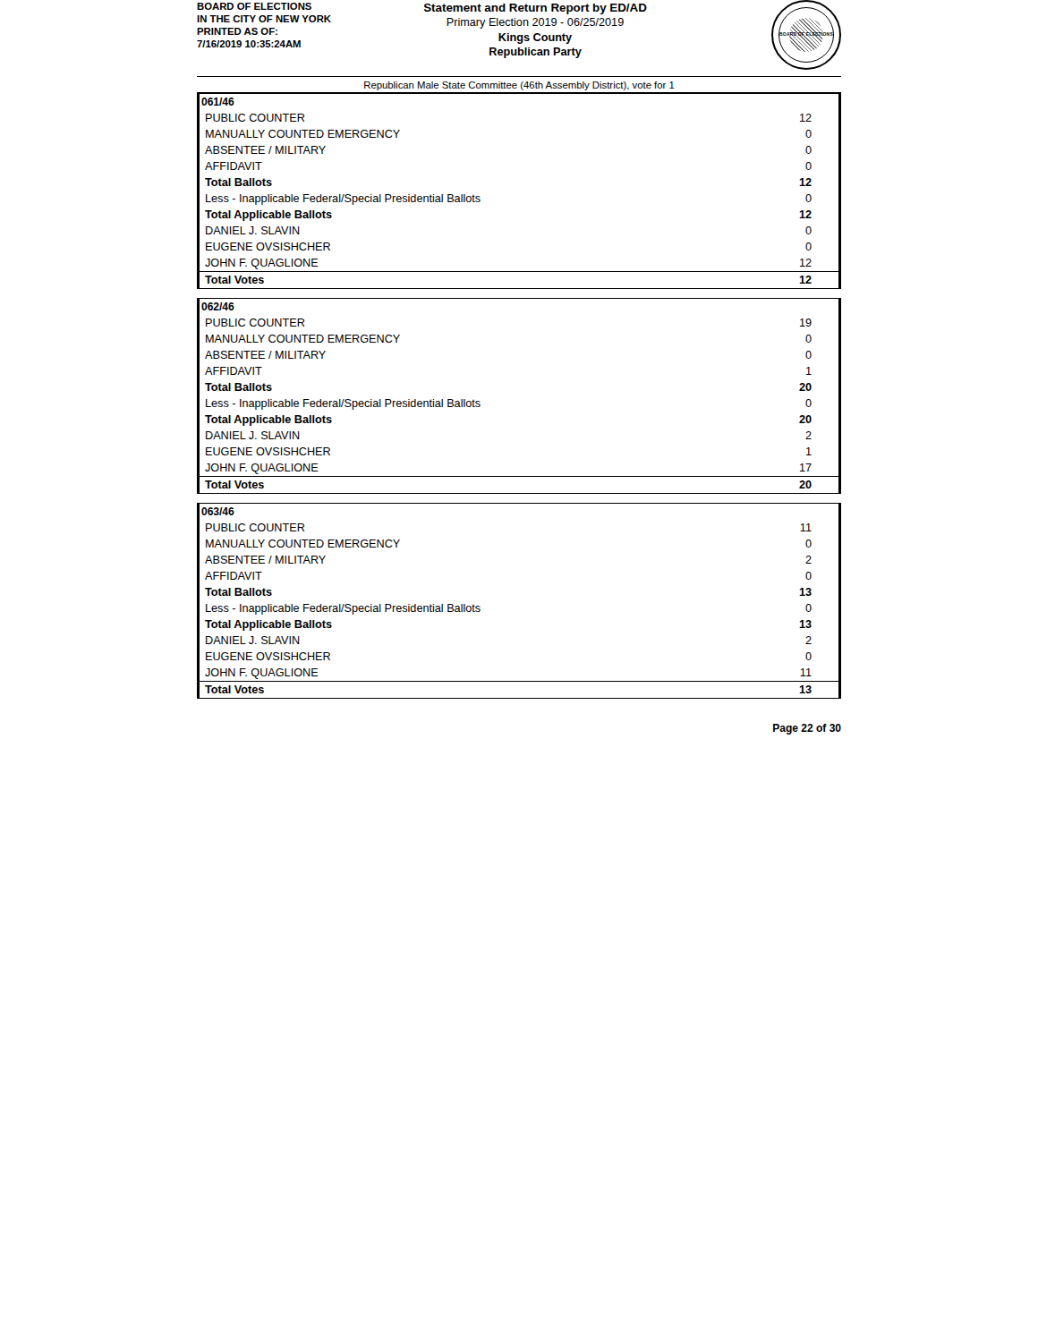BOARD OF ELECTIONS
IN THE CITY OF NEW YORK
PRINTED AS OF:
7/16/2019 10:35:24AM
Statement and Return Report by ED/AD
Primary Election 2019 - 06/25/2019
Kings County
Republican Party
Republican Male State Committee (46th Assembly District), vote for 1
061/46
| PUBLIC COUNTER | 12 |
| MANUALLY COUNTED EMERGENCY | 0 |
| ABSENTEE / MILITARY | 0 |
| AFFIDAVIT | 0 |
| Total Ballots | 12 |
| Less - Inapplicable Federal/Special Presidential Ballots | 0 |
| Total Applicable Ballots | 12 |
| DANIEL J. SLAVIN | 0 |
| EUGENE OVSISHCHER | 0 |
| JOHN F. QUAGLIONE | 12 |
| Total Votes | 12 |
062/46
| PUBLIC COUNTER | 19 |
| MANUALLY COUNTED EMERGENCY | 0 |
| ABSENTEE / MILITARY | 0 |
| AFFIDAVIT | 1 |
| Total Ballots | 20 |
| Less - Inapplicable Federal/Special Presidential Ballots | 0 |
| Total Applicable Ballots | 20 |
| DANIEL J. SLAVIN | 2 |
| EUGENE OVSISHCHER | 1 |
| JOHN F. QUAGLIONE | 17 |
| Total Votes | 20 |
063/46
| PUBLIC COUNTER | 11 |
| MANUALLY COUNTED EMERGENCY | 0 |
| ABSENTEE / MILITARY | 2 |
| AFFIDAVIT | 0 |
| Total Ballots | 13 |
| Less - Inapplicable Federal/Special Presidential Ballots | 0 |
| Total Applicable Ballots | 13 |
| DANIEL J. SLAVIN | 2 |
| EUGENE OVSISHCHER | 0 |
| JOHN F. QUAGLIONE | 11 |
| Total Votes | 13 |
Page 22 of 30